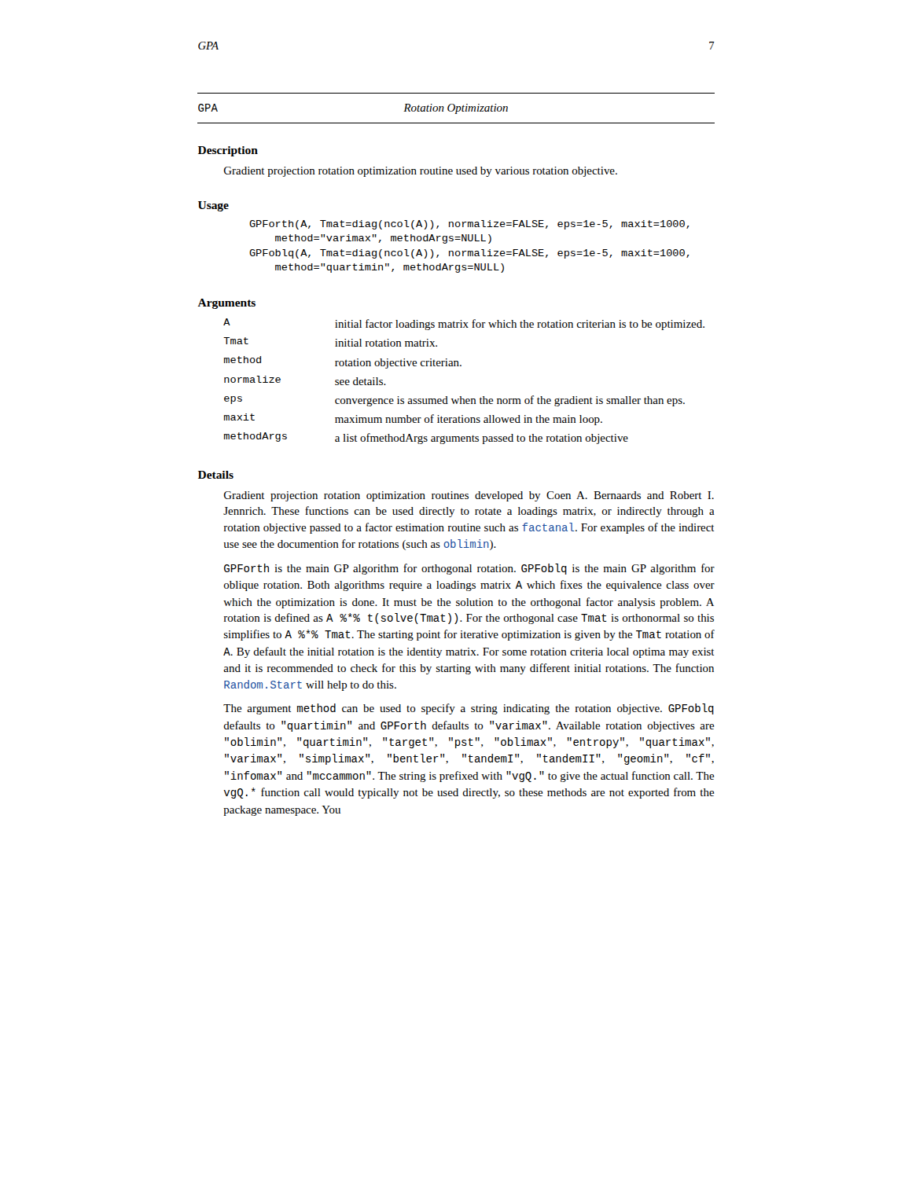GPA 7
GPA Rotation Optimization
Description
Gradient projection rotation optimization routine used by various rotation objective.
Usage
    GPForth(A, Tmat=diag(ncol(A)), normalize=FALSE, eps=1e-5, maxit=1000,
        method="varimax", methodArgs=NULL)
    GPFoblq(A, Tmat=diag(ncol(A)), normalize=FALSE, eps=1e-5, maxit=1000,
        method="quartimin", methodArgs=NULL)
Arguments
| A | initial factor loadings matrix for which the rotation criterian is to be optimized. |
| Tmat | initial rotation matrix. |
| method | rotation objective criterian. |
| normalize | see details. |
| eps | convergence is assumed when the norm of the gradient is smaller than eps. |
| maxit | maximum number of iterations allowed in the main loop. |
| methodArgs | a list ofmethodArgs arguments passed to the rotation objective |
Details
Gradient projection rotation optimization routines developed by Coen A. Bernaards and Robert I. Jennrich. These functions can be used directly to rotate a loadings matrix, or indirectly through a rotation objective passed to a factor estimation routine such as factanal. For examples of the indirect use see the documention for rotations (such as oblimin).
GPForth is the main GP algorithm for orthogonal rotation. GPFoblq is the main GP algorithm for oblique rotation. Both algorithms require a loadings matrix A which fixes the equivalence class over which the optimization is done. It must be the solution to the orthogonal factor analysis problem. A rotation is defined as A %*% t(solve(Tmat)). For the orthogonal case Tmat is orthonormal so this simplifies to A %*% Tmat. The starting point for iterative optimization is given by the Tmat rotation of A. By default the initial rotation is the identity matrix. For some rotation criteria local optima may exist and it is recommended to check for this by starting with many different initial rotations. The function Random.Start will help to do this.
The argument method can be used to specify a string indicating the rotation objective. GPFoblq defaults to "quartimin" and GPForth defaults to "varimax". Available rotation objectives are "oblimin", "quartimin", "target", "pst", "oblimax", "entropy", "quartimax", "varimax", "simplimax", "bentler", "tandemI", "tandemII", "geomin", "cf", "infomax" and "mccammon". The string is prefixed with "vgQ." to give the actual function call. The vgQ.* function call would typically not be used directly, so these methods are not exported from the package namespace. You